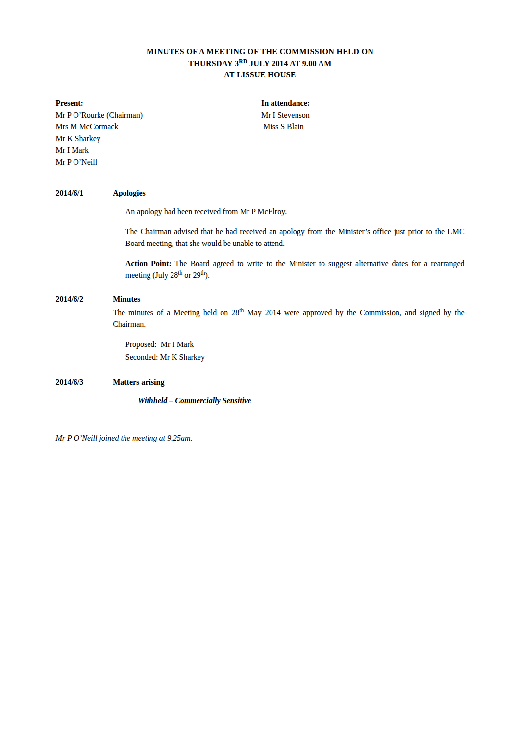MINUTES OF A MEETING OF THE COMMISSION HELD ON
THURSDAY 3RD JULY 2014 AT 9.00 AM
AT LISSUE HOUSE
| Present: | In attendance: |
| Mr P O’Rourke (Chairman) | Mr I Stevenson |
| Mrs M McCormack | Miss S Blain |
| Mr K Sharkey | |
| Mr I Mark | |
| Mr P O’Neill | |
| 2014/6/1 | Apologies An apology had been received from Mr P McElroy. The Chairman advised that he had received an apology from the Minister’s office just prior to the LMC Board meeting, that she would be unable to attend. Action Point: The Board agreed to write to the Minister to suggest alternative dates for a rearranged meeting (July 28 th or 29 th ). |
| 2014/6/2 | Minutes The minutes of a Meeting held on 28 th May 2014 were approved by the Commission, and signed by the Chairman. Proposed: Mr I Mark Seconded: Mr K Sharkey |
| 2014/6/3 | Matters arising Withheld – Commercially Sensitive |
Mr P O’Neill joined the meeting at 9.25am.